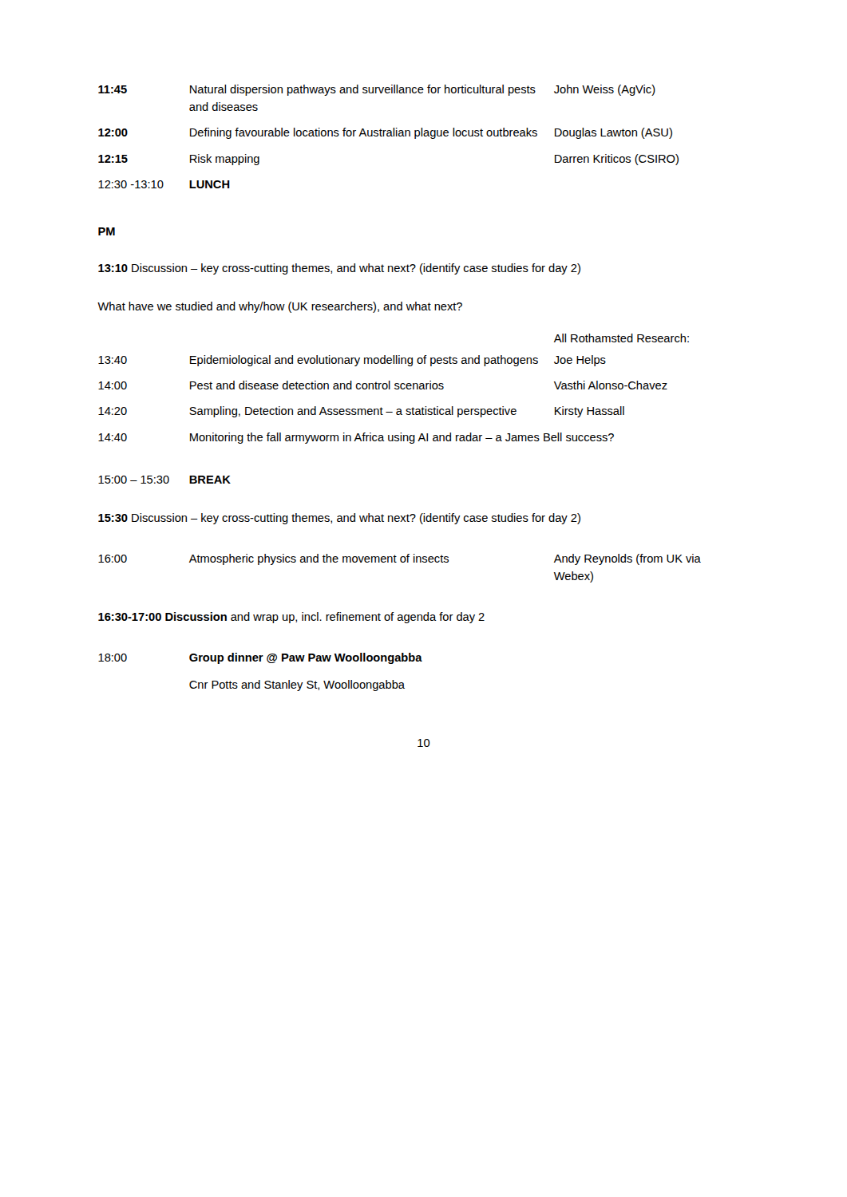| 11:45 | Natural dispersion pathways and surveillance for horticultural pests and diseases | John Weiss (AgVic) |
| 12:00 | Defining favourable locations for Australian plague locust outbreaks | Douglas Lawton (ASU) |
| 12:15 | Risk mapping | Darren Kriticos (CSIRO) |
| 12:30 -13:10 | LUNCH | |
PM
13:10 Discussion – key cross-cutting themes, and what next? (identify case studies for day 2)
What have we studied and why/how (UK researchers), and what next?
All Rothamsted Research:
| 13:40 | Epidemiological and evolutionary modelling of pests and pathogens | Joe Helps |
| 14:00 | Pest and disease detection and control scenarios | Vasthi Alonso-Chavez |
| 14:20 | Sampling, Detection and Assessment – a statistical perspective | Kirsty Hassall |
| 14:40 | Monitoring the fall armyworm in Africa using AI and radar – a James Bell success? |
15:00 – 15:30 BREAK
15:30 Discussion – key cross-cutting themes, and what next? (identify case studies for day 2)
| 16:00 | Atmospheric physics and the movement of insects | Andy Reynolds (from UK via Webex) |
16:30-17:00 Discussion and wrap up, incl. refinement of agenda for day 2
18:00 Group dinner @ Paw Paw Woolloongabba
Cnr Potts and Stanley St, Woolloongabba
10